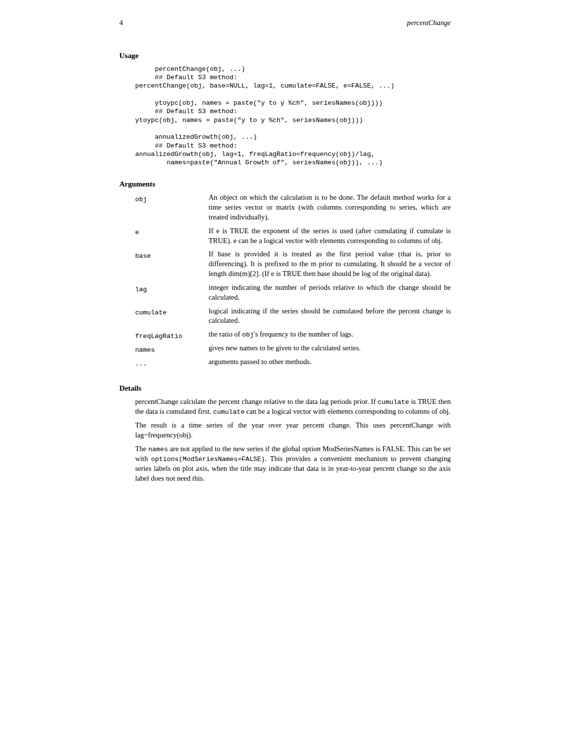4 percentChange
Usage
     percentChange(obj, ...)
     ## Default S3 method:
percentChange(obj, base=NULL, lag=1, cumulate=FALSE, e=FALSE, ...)

     ytoypc(obj, names = paste("y to y %ch", seriesNames(obj)))
     ## Default S3 method:
ytoypc(obj, names = paste("y to y %ch", seriesNames(obj)))

     annualizedGrowth(obj, ...)
     ## Default S3 method:
annualizedGrowth(obj, lag=1, freqLagRatio=frequency(obj)/lag,
        names=paste("Annual Growth of", seriesNames(obj)), ...)
Arguments
obj
An object on which the calculation is to be done. The default method works for a time series vector or matrix (with columns corresponding to series, which are treated individually).
e
If e is TRUE the exponent of the series is used (after cumulating if cumulate is TRUE). e can be a logical vector with elements corresponding to columns of obj.
base
If base is provided it is treated as the first period value (that is, prior to differencing). It is prefixed to the m prior to cumulating. It should be a vector of length dim(m)[2]. (If e is TRUE then base should be log of the original data).
lag
integer indicating the number of periods relative to which the change should be calculated.
cumulate
logical indicating if the series should be cumulated before the percent change is calculated.
freqLagRatio
the ratio of obj's frequency to the number of lags.
names
gives new names to be given to the calculated series.
...
arguments passed to other methods.
Details
percentChange calculate the percent change relative to the data lag periods prior. If cumulate is TRUE then the data is cumulated first. cumulate can be a logical vector with elements corresponding to columns of obj.
The result is a time series of the year over year percent change. This uses percentChange with lag=frequency(obj).
The names are not applied to the new series if the global option ModSeriesNames is FALSE. This can be set with options(ModSeriesNames=FALSE). This provides a convenient mechanism to prevent changing series labels on plot axis, when the title may indicate that data is in year-to-year percent change so the axis label does not need this.